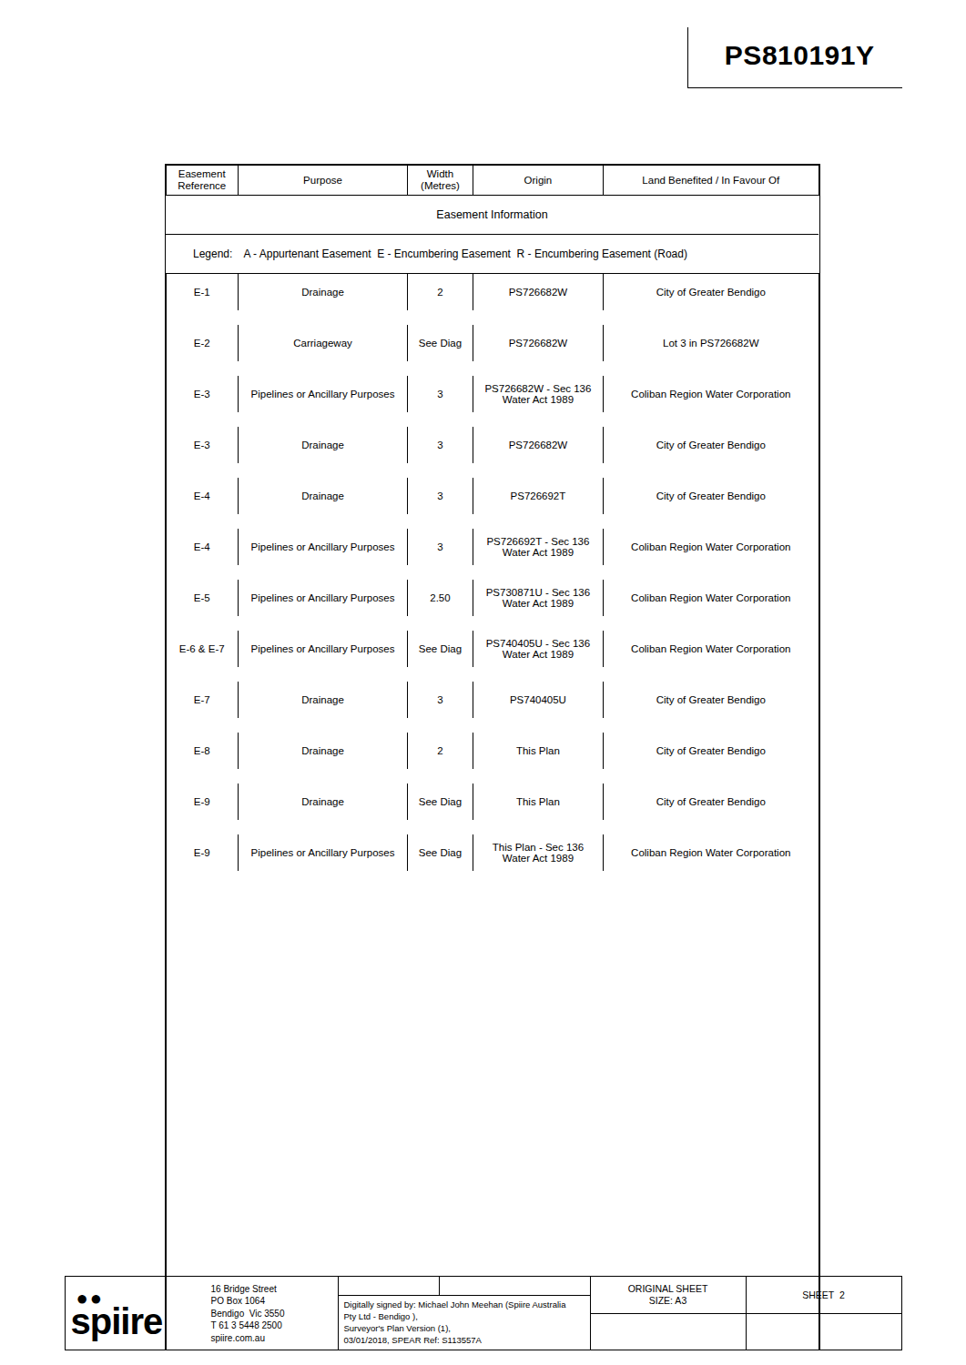PS810191Y
| Easement Information |
| Legend: | A - Appurtenant Easement E - Encumbering Easement R - Encumbering Easement (Road) |
| Easement Reference | Purpose | Width (Metres) | Origin | Land Benefited / In Favour Of |
| E-1 | Drainage | 2 | PS726682W | City of Greater Bendigo |
| E-2 | Carriageway | See Diag | PS726682W | Lot 3 in PS726682W |
| E-3 | Pipelines or Ancillary Purposes | 3 | PS726682W - Sec 136 Water Act 1989 | Coliban Region Water Corporation |
| E-3 | Drainage | 3 | PS726682W | City of Greater Bendigo |
| E-4 | Drainage | 3 | PS726692T | City of Greater Bendigo |
| E-4 | Pipelines or Ancillary Purposes | 3 | PS726692T - Sec 136 Water Act 1989 | Coliban Region Water Corporation |
| E-5 | Pipelines or Ancillary Purposes | 2.50 | PS730871U - Sec 136 Water Act 1989 | Coliban Region Water Corporation |
| E-6 & E-7 | Pipelines or Ancillary Purposes | See Diag | PS740405U - Sec 136 Water Act 1989 | Coliban Region Water Corporation |
| E-7 | Drainage | 3 | PS740405U | City of Greater Bendigo |
| E-8 | Drainage | 2 | This Plan | City of Greater Bendigo |
| E-9 | Drainage | See Diag | This Plan | City of Greater Bendigo |
| E-9 | Pipelines or Ancillary Purposes | See Diag | This Plan - Sec 136 Water Act 1989 | Coliban Region Water Corporation |
●●
spiire
16 Bridge Street
PO Box 1064
Bendigo Vic 3550
T 61 3 5448 2500
spiire.com.au
Digitally signed by: Michael John Meehan (Spiire Australia
Pty Ltd - Bendigo ),
Surveyor's Plan Version (1),
03/01/2018, SPEAR Ref: S113557A
ORIGINAL SHEET
SIZE: A3
SHEET 2